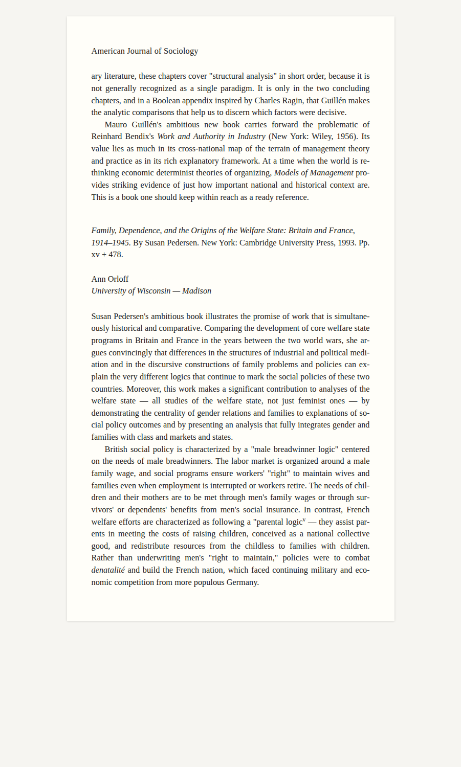American Journal of Sociology
ary literature, these chapters cover "structural analysis" in short order, because it is not generally recognized as a single paradigm. It is only in the two concluding chapters, and in a Boolean appendix inspired by Charles Ragin, that Guillén makes the analytic comparisons that help us to discern which factors were decisive.
Mauro Guillén's ambitious new book carries forward the problematic of Reinhard Bendix's Work and Authority in Industry (New York: Wiley, 1956). Its value lies as much in its cross-national map of the terrain of management theory and practice as in its rich explanatory framework. At a time when the world is rethinking economic determinist theories of organizing, Models of Management provides striking evidence of just how important national and historical context are. This is a book one should keep within reach as a ready reference.
Family, Dependence, and the Origins of the Welfare State: Britain and France, 1914–1945. By Susan Pedersen. New York: Cambridge University Press, 1993. Pp. xv + 478.
Ann Orloff
University of Wisconsin — Madison
Susan Pedersen's ambitious book illustrates the promise of work that is simultaneously historical and comparative. Comparing the development of core welfare state programs in Britain and France in the years between the two world wars, she argues convincingly that differences in the structures of industrial and political mediation and in the discursive constructions of family problems and policies can explain the very different logics that continue to mark the social policies of these two countries. Moreover, this work makes a significant contribution to analyses of the welfare state — all studies of the welfare state, not just feminist ones — by demonstrating the centrality of gender relations and families to explanations of social policy outcomes and by presenting an analysis that fully integrates gender and families with class and markets and states.
British social policy is characterized by a "male breadwinner logic" centered on the needs of male breadwinners. The labor market is organized around a male family wage, and social programs ensure workers' "right" to maintain wives and families even when employment is interrupted or workers retire. The needs of children and their mothers are to be met through men's family wages or through survivors' or dependents' benefits from men's social insurance. In contrast, French welfare efforts are characterized as following a "parental logicv — they assist parents in meeting the costs of raising children, conceived as a national collective good, and redistribute resources from the childless to families with children. Rather than underwriting men's "right to maintain," policies were to combat denatalité and build the French nation, which faced continuing military and economic competition from more populous Germany.